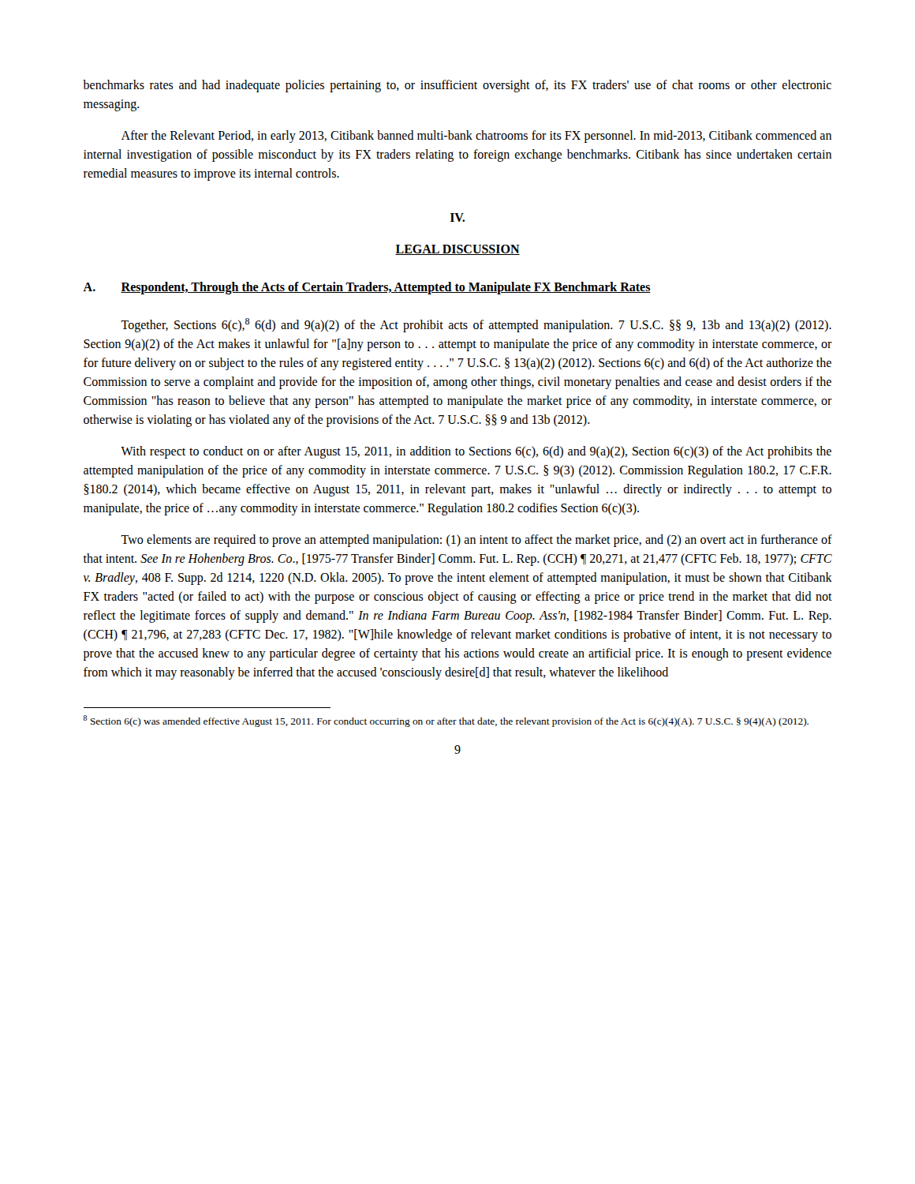benchmarks rates and had inadequate policies pertaining to, or insufficient oversight of, its FX traders' use of chat rooms or other electronic messaging.
After the Relevant Period, in early 2013, Citibank banned multi-bank chatrooms for its FX personnel. In mid-2013, Citibank commenced an internal investigation of possible misconduct by its FX traders relating to foreign exchange benchmarks. Citibank has since undertaken certain remedial measures to improve its internal controls.
IV.
LEGAL DISCUSSION
A.
Respondent, Through the Acts of Certain Traders, Attempted to Manipulate FX Benchmark Rates
Together, Sections 6(c),8 6(d) and 9(a)(2) of the Act prohibit acts of attempted manipulation. 7 U.S.C. §§ 9, 13b and 13(a)(2) (2012). Section 9(a)(2) of the Act makes it unlawful for "[a]ny person to . . . attempt to manipulate the price of any commodity in interstate commerce, or for future delivery on or subject to the rules of any registered entity . . . ." 7 U.S.C. § 13(a)(2) (2012). Sections 6(c) and 6(d) of the Act authorize the Commission to serve a complaint and provide for the imposition of, among other things, civil monetary penalties and cease and desist orders if the Commission "has reason to believe that any person" has attempted to manipulate the market price of any commodity, in interstate commerce, or otherwise is violating or has violated any of the provisions of the Act. 7 U.S.C. §§ 9 and 13b (2012).
With respect to conduct on or after August 15, 2011, in addition to Sections 6(c), 6(d) and 9(a)(2), Section 6(c)(3) of the Act prohibits the attempted manipulation of the price of any commodity in interstate commerce. 7 U.S.C. § 9(3) (2012). Commission Regulation 180.2, 17 C.F.R. §180.2 (2014), which became effective on August 15, 2011, in relevant part, makes it "unlawful … directly or indirectly . . . to attempt to manipulate, the price of …any commodity in interstate commerce." Regulation 180.2 codifies Section 6(c)(3).
Two elements are required to prove an attempted manipulation: (1) an intent to affect the market price, and (2) an overt act in furtherance of that intent. See In re Hohenberg Bros. Co., [1975-77 Transfer Binder] Comm. Fut. L. Rep. (CCH) ¶ 20,271, at 21,477 (CFTC Feb. 18, 1977); CFTC v. Bradley, 408 F. Supp. 2d 1214, 1220 (N.D. Okla. 2005). To prove the intent element of attempted manipulation, it must be shown that Citibank FX traders "acted (or failed to act) with the purpose or conscious object of causing or effecting a price or price trend in the market that did not reflect the legitimate forces of supply and demand." In re Indiana Farm Bureau Coop. Ass'n, [1982-1984 Transfer Binder] Comm. Fut. L. Rep. (CCH) ¶ 21,796, at 27,283 (CFTC Dec. 17, 1982). "[W]hile knowledge of relevant market conditions is probative of intent, it is not necessary to prove that the accused knew to any particular degree of certainty that his actions would create an artificial price. It is enough to present evidence from which it may reasonably be inferred that the accused 'consciously desire[d] that result, whatever the likelihood
8 Section 6(c) was amended effective August 15, 2011. For conduct occurring on or after that date, the relevant provision of the Act is 6(c)(4)(A). 7 U.S.C. § 9(4)(A) (2012).
9